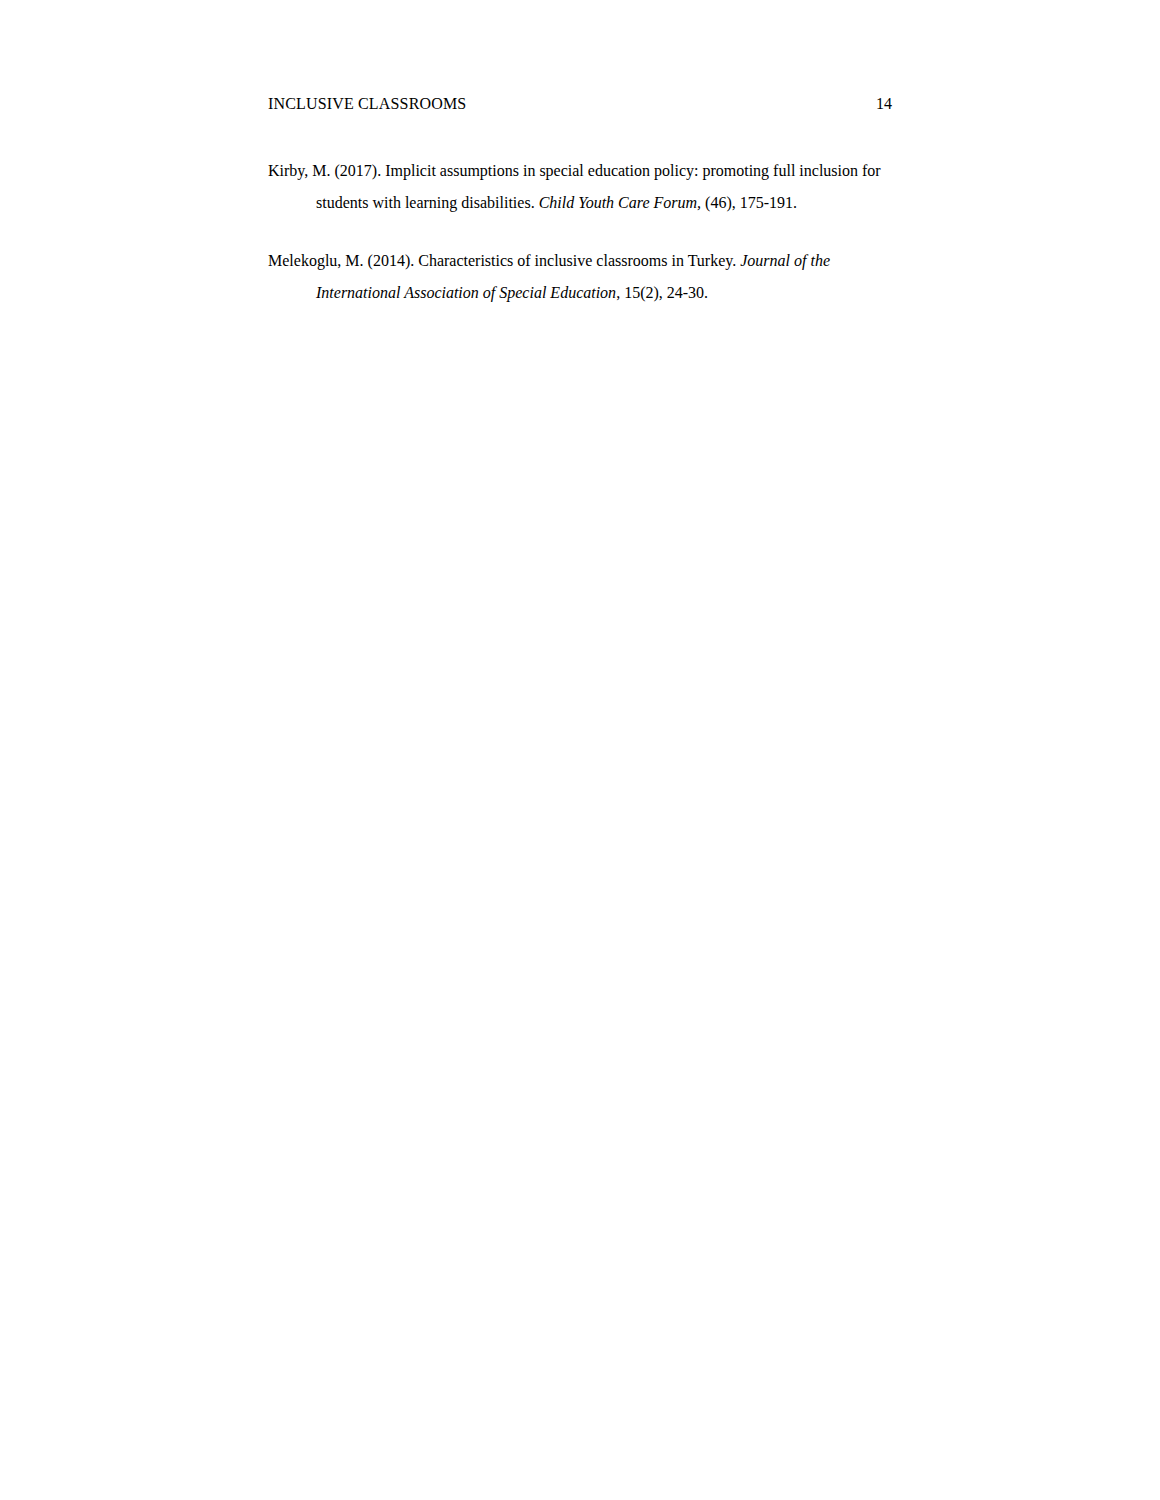Inclusive Classrooms 14
Kirby, M. (2017). Implicit assumptions in special education policy: promoting full inclusion for students with learning disabilities. Child Youth Care Forum, (46), 175-191.
Melekoglu, M. (2014). Characteristics of inclusive classrooms in Turkey. Journal of the International Association of Special Education, 15(2), 24-30.